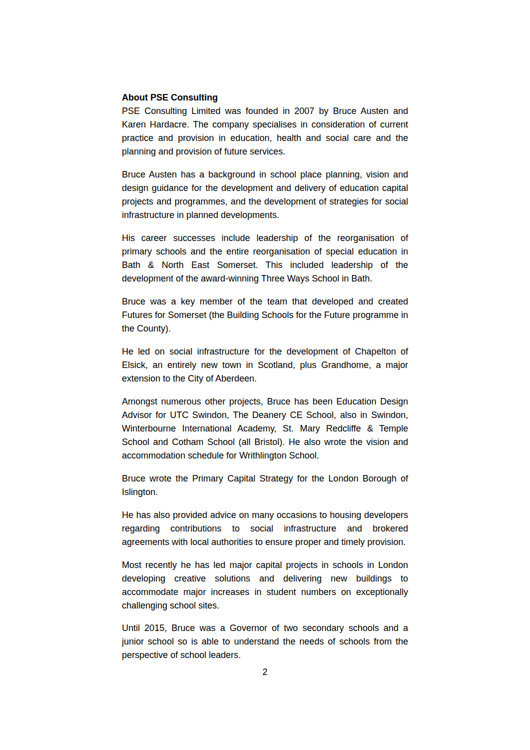About PSE Consulting
PSE Consulting Limited was founded in 2007 by Bruce Austen and Karen Hardacre. The company specialises in consideration of current practice and provision in education, health and social care and the planning and provision of future services.
Bruce Austen has a background in school place planning, vision and design guidance for the development and delivery of education capital projects and programmes, and the development of strategies for social infrastructure in planned developments.
His career successes include leadership of the reorganisation of primary schools and the entire reorganisation of special education in Bath & North East Somerset. This included leadership of the development of the award-winning Three Ways School in Bath.
Bruce was a key member of the team that developed and created Futures for Somerset (the Building Schools for the Future programme in the County).
He led on social infrastructure for the development of Chapelton of Elsick, an entirely new town in Scotland, plus Grandhome, a major extension to the City of Aberdeen.
Amongst numerous other projects, Bruce has been Education Design Advisor for UTC Swindon, The Deanery CE School, also in Swindon, Winterbourne International Academy, St. Mary Redcliffe & Temple School and Cotham School (all Bristol). He also wrote the vision and accommodation schedule for Writhlington School.
Bruce wrote the Primary Capital Strategy for the London Borough of Islington.
He has also provided advice on many occasions to housing developers regarding contributions to social infrastructure and brokered agreements with local authorities to ensure proper and timely provision.
Most recently he has led major capital projects in schools in London developing creative solutions and delivering new buildings to accommodate major increases in student numbers on exceptionally challenging school sites.
Until 2015, Bruce was a Governor of two secondary schools and a junior school so is able to understand the needs of schools from the perspective of school leaders.
2